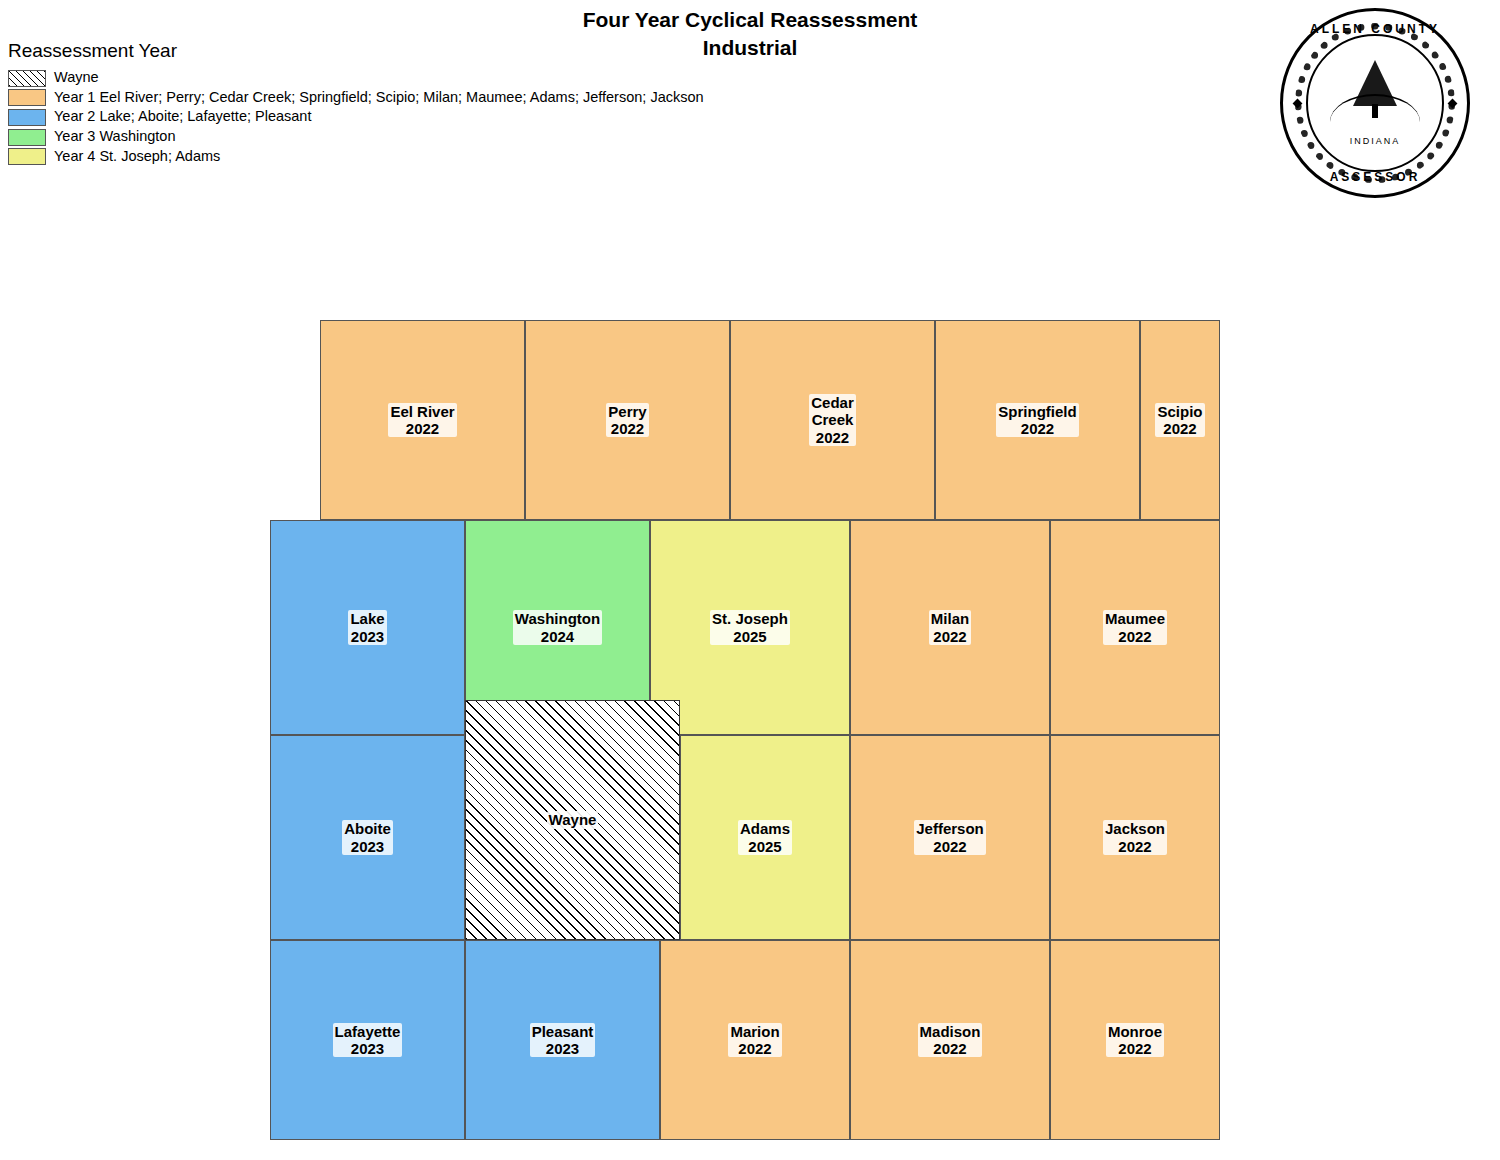Four Year Cyclical Reassessment
Industrial
Reassessment Year
| Wayne |
| Year 1 Eel River; Perry; Cedar Creek; Springfield; Scipio; Milan; Maumee; Adams; Jefferson; Jackson |
| Year 2 Lake; Aboite; Lafayette; Pleasant |
| Year 3 Washington |
| Year 4 St. Joseph; Adams |
ALLEN COUNTY
INDIANA
ASSESSOR
Eel River
2022
Perry
2022
Cedar
Creek
2022
Springfield
2022
Scipio
2022
Lake
2023
Washington
2024
St. Joseph
2025
Milan
2022
Maumee
2022
Aboite
2023
Wayne
Adams
2025
Jefferson
2022
Jackson
2022
Lafayette
2023
Pleasant
2023
Marion
2022
Madison
2022
Monroe
2022